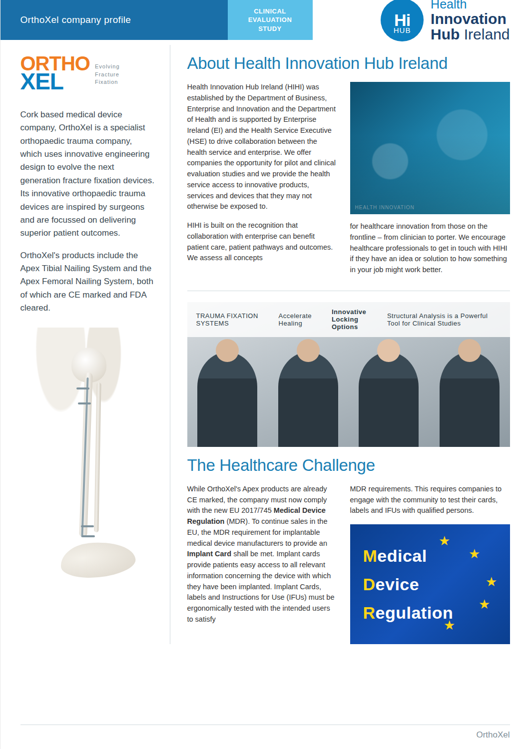OrthoXel company profile
CLINICAL
EVALUATION
STUDY
HiHUB
Health
Innovation
Hub Ireland
ORTHO XEL
Evolving
Fracture
Fixation
Cork based medical device company, OrthoXel is a specialist orthopaedic trauma company, which uses innovative engineering design to evolve the next generation fracture fixation devices. Its innovative orthopaedic trauma devices are inspired by surgeons and are focussed on delivering superior patient outcomes.
OrthoXel's products include the Apex Tibial Nailing System and the Apex Femoral Nailing System, both of which are CE marked and FDA cleared.
About Health Innovation Hub Ireland
Health Innovation Hub Ireland (HIHI) was established by the Department of Business, Enterprise and Innovation and the Department of Health and is supported by Enterprise Ireland (EI) and the Health Service Executive (HSE) to drive collaboration between the health service and enterprise. We offer companies the opportunity for pilot and clinical evaluation studies and we provide the health service access to innovative products, services and devices that they may not otherwise be exposed to.
HIHI is built on the recognition that collaboration with enterprise can benefit patient care, patient pathways and outcomes. We assess all concepts
HEALTH INNOVATION
for healthcare innovation from those on the frontline – from clinician to porter. We encourage healthcare professionals to get in touch with HIHI if they have an idea or solution to how something in your job might work better.
TRAUMA FIXATION SYSTEMS Accelerate
Healing Innovative
Locking Options Structural Analysis is a Powerful Tool for Clinical Studies
The Healthcare Challenge
While OrthoXel's Apex products are already CE marked, the company must now comply with the new EU 2017/745 Medical Device Regulation (MDR). To continue sales in the EU, the MDR requirement for implantable medical device manufacturers to provide an Implant Card shall be met. Implant cards provide patients easy access to all relevant information concerning the device with which they have been implanted. Implant Cards, labels and Instructions for Use (IFUs) must be ergonomically tested with the intended users to satisfy
MDR requirements. This requires companies to engage with the community to test their cards, labels and IFUs with qualified persons.
★ ★ ★ ★ ★
Medical
Device
Regulation
OrthoXel